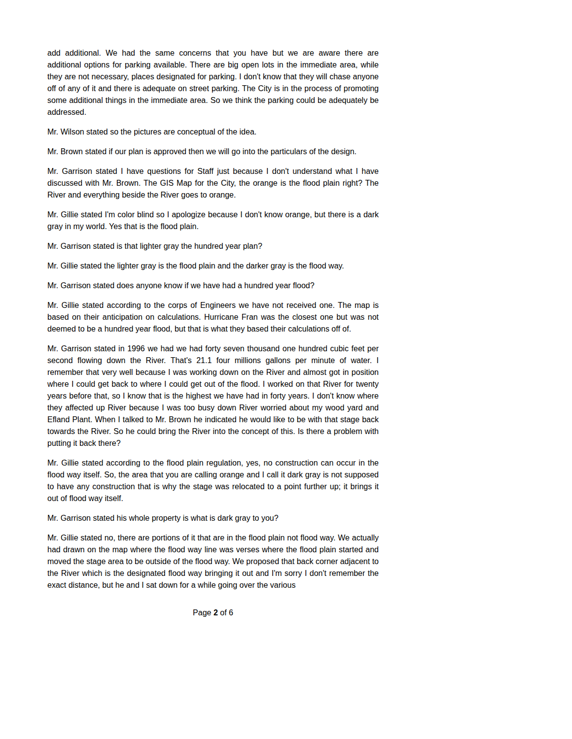add additional. We had the same concerns that you have but we are aware there are additional options for parking available. There are big open lots in the immediate area, while they are not necessary, places designated for parking. I don't know that they will chase anyone off of any of it and there is adequate on street parking. The City is in the process of promoting some additional things in the immediate area. So we think the parking could be adequately be addressed.
Mr. Wilson stated so the pictures are conceptual of the idea.
Mr. Brown stated if our plan is approved then we will go into the particulars of the design.
Mr. Garrison stated I have questions for Staff just because I don't understand what I have discussed with Mr. Brown. The GIS Map for the City, the orange is the flood plain right? The River and everything beside the River goes to orange.
Mr. Gillie stated I'm color blind so I apologize because I don't know orange, but there is a dark gray in my world. Yes that is the flood plain.
Mr. Garrison stated is that lighter gray the hundred year plan?
Mr. Gillie stated the lighter gray is the flood plain and the darker gray is the flood way.
Mr. Garrison stated does anyone know if we have had a hundred year flood?
Mr. Gillie stated according to the corps of Engineers we have not received one. The map is based on their anticipation on calculations. Hurricane Fran was the closest one but was not deemed to be a hundred year flood, but that is what they based their calculations off of.
Mr. Garrison stated in 1996 we had we had forty seven thousand one hundred cubic feet per second flowing down the River. That's 21.1 four millions gallons per minute of water. I remember that very well because I was working down on the River and almost got in position where I could get back to where I could get out of the flood. I worked on that River for twenty years before that, so I know that is the highest we have had in forty years. I don't know where they affected up River because I was too busy down River worried about my wood yard and Efland Plant. When I talked to Mr. Brown he indicated he would like to be with that stage back towards the River. So he could bring the River into the concept of this. Is there a problem with putting it back there?
Mr. Gillie stated according to the flood plain regulation, yes, no construction can occur in the flood way itself. So, the area that you are calling orange and I call it dark gray is not supposed to have any construction that is why the stage was relocated to a point further up; it brings it out of flood way itself.
Mr. Garrison stated his whole property is what is dark gray to you?
Mr. Gillie stated no, there are portions of it that are in the flood plain not flood way. We actually had drawn on the map where the flood way line was verses where the flood plain started and moved the stage area to be outside of the flood way. We proposed that back corner adjacent to the River which is the designated flood way bringing it out and I'm sorry I don't remember the exact distance, but he and I sat down for a while going over the various
Page 2 of 6